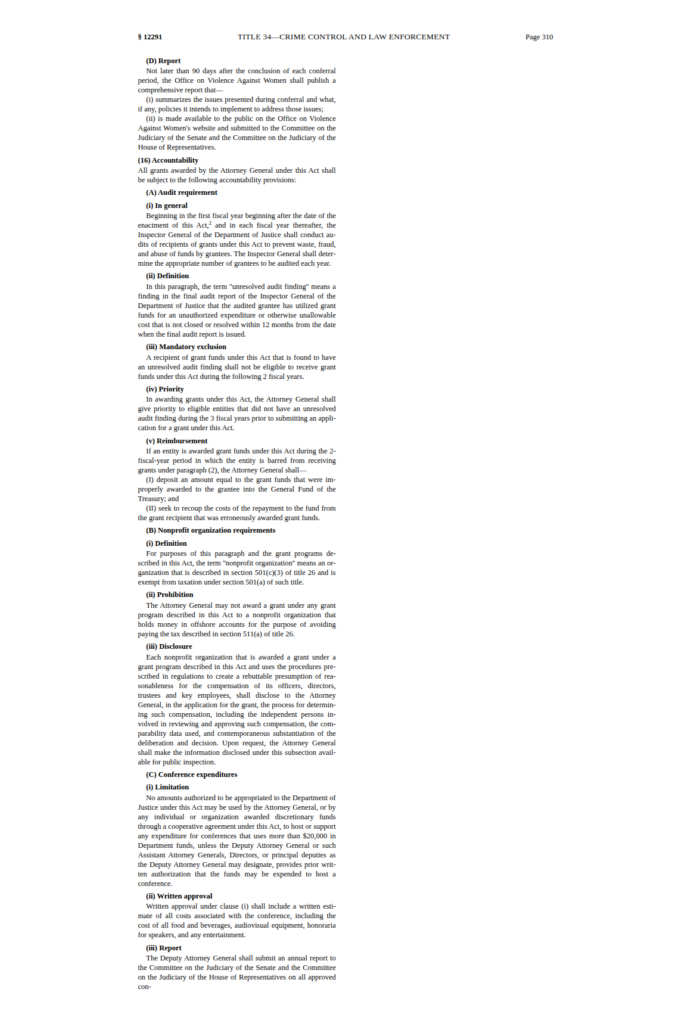§ 12291 TITLE 34—CRIME CONTROL AND LAW ENFORCEMENT Page 310
(D) Report
Not later than 90 days after the conclusion of each conferral period, the Office on Violence Against Women shall publish a comprehensive report that—
(i) summarizes the issues presented during conferral and what, if any, policies it intends to implement to address those issues;
(ii) is made available to the public on the Office on Violence Against Women's website and submitted to the Committee on the Judiciary of the Senate and the Committee on the Judiciary of the House of Representatives.
(16) Accountability
All grants awarded by the Attorney General under this Act shall be subject to the following accountability provisions:
(A) Audit requirement
(i) In general
Beginning in the first fiscal year beginning after the date of the enactment of this Act,2 and in each fiscal year thereafter, the Inspector General of the Department of Justice shall conduct audits of recipients of grants under this Act to prevent waste, fraud, and abuse of funds by grantees. The Inspector General shall determine the appropriate number of grantees to be audited each year.
(ii) Definition
In this paragraph, the term ''unresolved audit finding'' means a finding in the final audit report of the Inspector General of the Department of Justice that the audited grantee has utilized grant funds for an unauthorized expenditure or otherwise unallowable cost that is not closed or resolved within 12 months from the date when the final audit report is issued.
(iii) Mandatory exclusion
A recipient of grant funds under this Act that is found to have an unresolved audit finding shall not be eligible to receive grant funds under this Act during the following 2 fiscal years.
(iv) Priority
In awarding grants under this Act, the Attorney General shall give priority to eligible entities that did not have an unresolved audit finding during the 3 fiscal years prior to submitting an application for a grant under this Act.
(v) Reimbursement
If an entity is awarded grant funds under this Act during the 2-fiscal-year period in which the entity is barred from receiving grants under paragraph (2), the Attorney General shall—
(I) deposit an amount equal to the grant funds that were improperly awarded to the grantee into the General Fund of the Treasury; and
(II) seek to recoup the costs of the repayment to the fund from the grant recipient that was erroneously awarded grant funds.
(B) Nonprofit organization requirements
(i) Definition
For purposes of this paragraph and the grant programs described in this Act, the term ''nonprofit organization'' means an organization that is described in section 501(c)(3) of title 26 and is exempt from taxation under section 501(a) of such title.
(ii) Prohibition
The Attorney General may not award a grant under any grant program described in this Act to a nonprofit organization that holds money in offshore accounts for the purpose of avoiding paying the tax described in section 511(a) of title 26.
(iii) Disclosure
Each nonprofit organization that is awarded a grant under a grant program described in this Act and uses the procedures prescribed in regulations to create a rebuttable presumption of reasonableness for the compensation of its officers, directors, trustees and key employees, shall disclose to the Attorney General, in the application for the grant, the process for determining such compensation, including the independent persons involved in reviewing and approving such compensation, the comparability data used, and contemporaneous substantiation of the deliberation and decision. Upon request, the Attorney General shall make the information disclosed under this subsection available for public inspection.
(C) Conference expenditures
(i) Limitation
No amounts authorized to be appropriated to the Department of Justice under this Act may be used by the Attorney General, or by any individual or organization awarded discretionary funds through a cooperative agreement under this Act, to host or support any expenditure for conferences that uses more than $20,000 in Department funds, unless the Deputy Attorney General or such Assistant Attorney Generals, Directors, or principal deputies as the Deputy Attorney General may designate, provides prior written authorization that the funds may be expended to host a conference.
(ii) Written approval
Written approval under clause (i) shall include a written estimate of all costs associated with the conference, including the cost of all food and beverages, audiovisual equipment, honoraria for speakers, and any entertainment.
(iii) Report
The Deputy Attorney General shall submit an annual report to the Committee on the Judiciary of the Senate and the Committee on the Judiciary of the House of Representatives on all approved con-